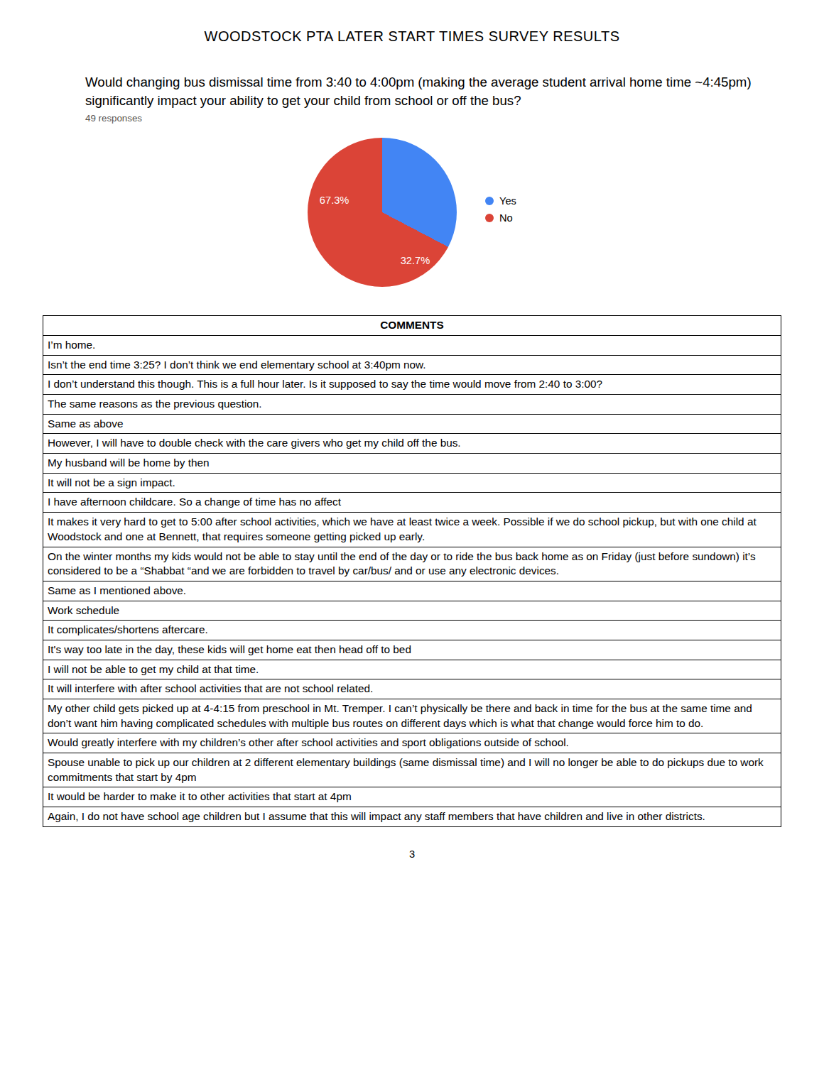WOODSTOCK PTA LATER START TIMES SURVEY RESULTS
Would changing bus dismissal time from 3:40 to 4:00pm (making the average student arrival home time ~4:45pm) significantly impact your ability to get your child from school or off the bus?
49 responses
67.3% 32.7%
Yes
No
| COMMENTS |
| --- |
| I’m home. |
| Isn’t the end time 3:25? I don’t think we end elementary school at 3:40pm now. |
| I don’t understand this though. This is a full hour later. Is it supposed to say the time would move from 2:40 to 3:00? |
| The same reasons as the previous question. |
| Same as above |
| However, I will have to double check with the care givers who get my child off the bus. |
| My husband will be home by then |
| It will not be a sign impact. |
| I have afternoon childcare. So a change of time has no affect |
| It makes it very hard to get to 5:00 after school activities, which we have at least twice a week. Possible if we do school pickup, but with one child at Woodstock and one at Bennett, that requires someone getting picked up early. |
| On the winter months my kids would not be able to stay until the end of the day or to ride the bus back home as on Friday (just before sundown) it’s considered to be a “Shabbat “and we are forbidden to travel by car/bus/ and or use any electronic devices. |
| Same as I mentioned above. |
| Work schedule |
| It complicates/shortens aftercare. |
| It's way too late in the day, these kids will get home eat then head off to bed |
| I will not be able to get my child at that time. |
| It will interfere with after school activities that are not school related. |
| My other child gets picked up at 4-4:15 from preschool in Mt. Tremper. I can’t physically be there and back in time for the bus at the same time and don’t want him having complicated schedules with multiple bus routes on different days which is what that change would force him to do. |
| Would greatly interfere with my children’s other after school activities and sport obligations outside of school. |
| Spouse unable to pick up our children at 2 different elementary buildings (same dismissal time) and I will no longer be able to do pickups due to work commitments that start by 4pm |
| It would be harder to make it to other activities that start at 4pm |
| Again, I do not have school age children but I assume that this will impact any staff members that have children and live in other districts. |
3